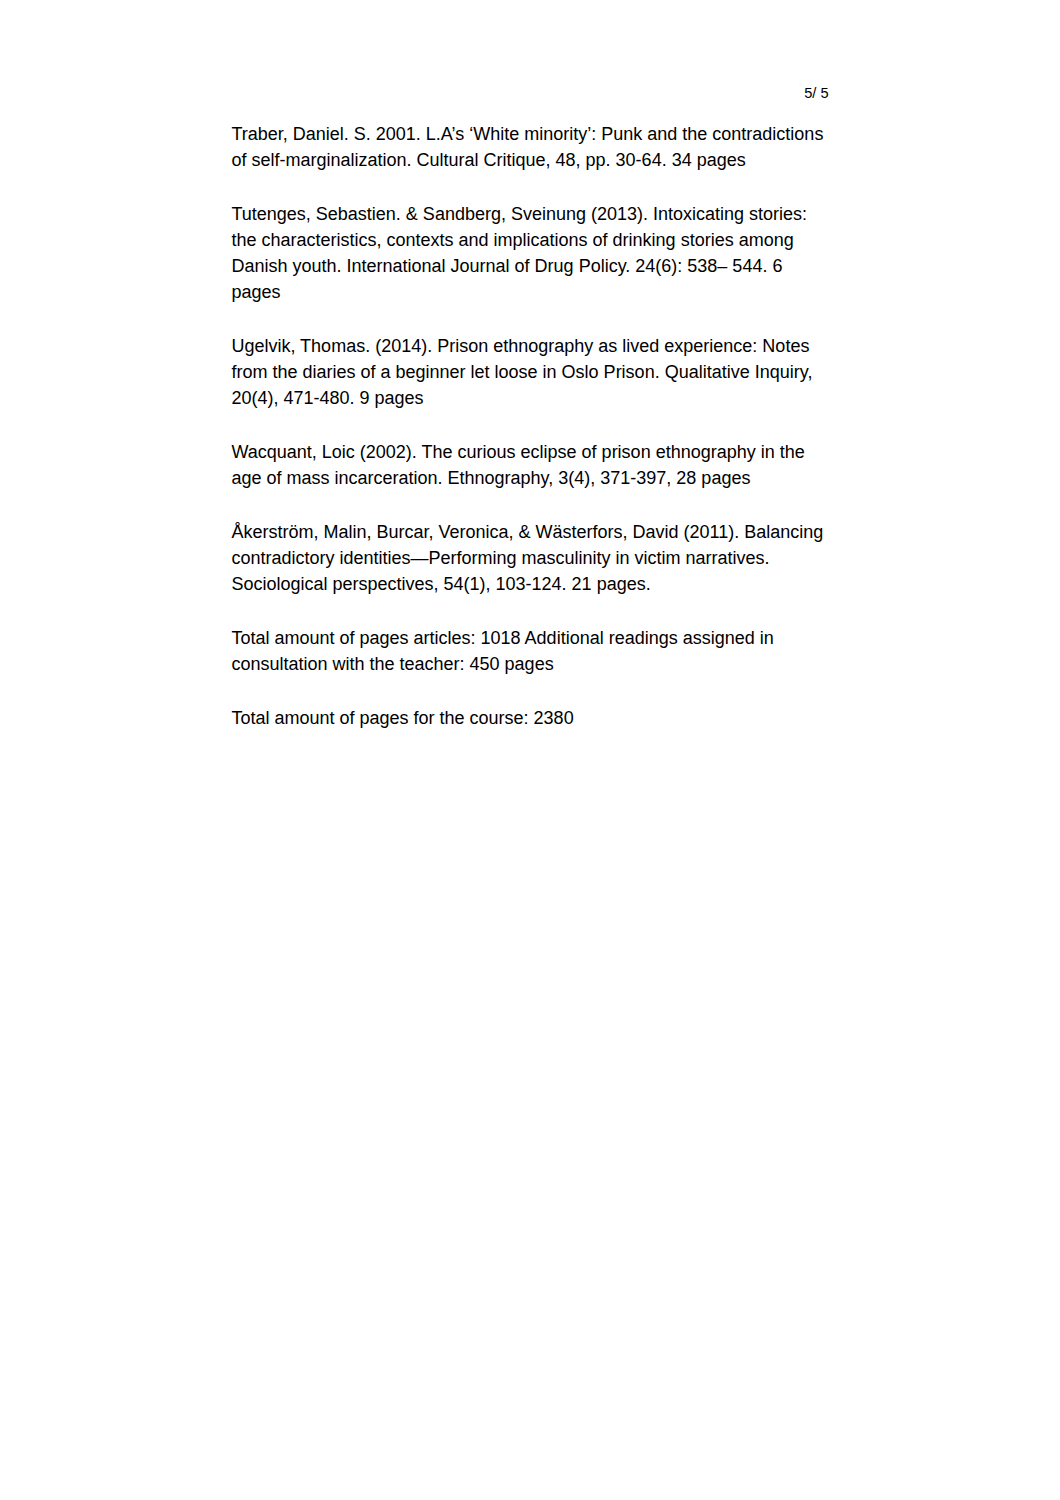5/ 5
Traber, Daniel. S. 2001. L.A’s ‘White minority’: Punk and the contradictions of self-marginalization. Cultural Critique, 48, pp. 30-64. 34 pages
Tutenges, Sebastien. & Sandberg, Sveinung (2013). Intoxicating stories: the characteristics, contexts and implications of drinking stories among Danish youth. International Journal of Drug Policy. 24(6): 538– 544. 6 pages
Ugelvik, Thomas. (2014). Prison ethnography as lived experience: Notes from the diaries of a beginner let loose in Oslo Prison. Qualitative Inquiry, 20(4), 471-480. 9 pages
Wacquant, Loic (2002). The curious eclipse of prison ethnography in the age of mass incarceration. Ethnography, 3(4), 371-397, 28 pages
Åkerström, Malin, Burcar, Veronica, & Wästerfors, David (2011). Balancing contradictory identities—Performing masculinity in victim narratives. Sociological perspectives, 54(1), 103-124. 21 pages.
Total amount of pages articles: 1018 Additional readings assigned in consultation with the teacher: 450 pages
Total amount of pages for the course: 2380